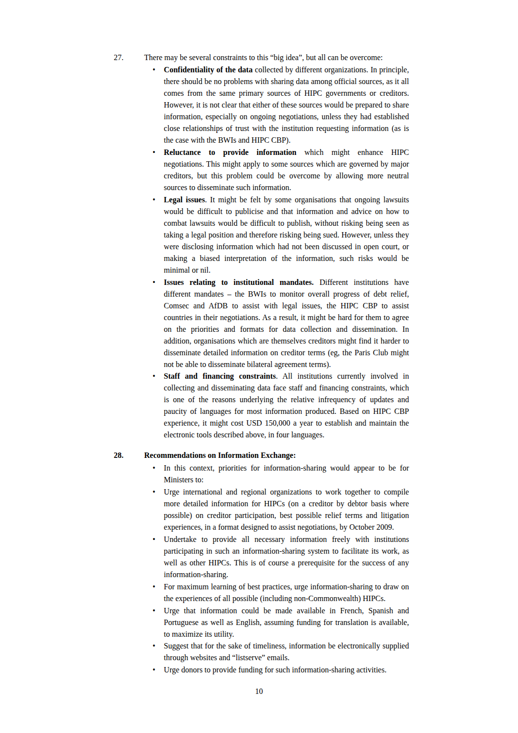27.
There may be several constraints to this “big idea”, but all can be overcome:
Confidentiality of the data collected by different organizations. In principle, there should be no problems with sharing data among official sources, as it all comes from the same primary sources of HIPC governments or creditors. However, it is not clear that either of these sources would be prepared to share information, especially on ongoing negotiations, unless they had established close relationships of trust with the institution requesting information (as is the case with the BWIs and HIPC CBP).
Reluctance to provide information which might enhance HIPC negotiations. This might apply to some sources which are governed by major creditors, but this problem could be overcome by allowing more neutral sources to disseminate such information.
Legal issues. It might be felt by some organisations that ongoing lawsuits would be difficult to publicise and that information and advice on how to combat lawsuits would be difficult to publish, without risking being seen as taking a legal position and therefore risking being sued. However, unless they were disclosing information which had not been discussed in open court, or making a biased interpretation of the information, such risks would be minimal or nil.
Issues relating to institutional mandates. Different institutions have different mandates – the BWIs to monitor overall progress of debt relief, Comsec and AfDB to assist with legal issues, the HIPC CBP to assist countries in their negotiations. As a result, it might be hard for them to agree on the priorities and formats for data collection and dissemination. In addition, organisations which are themselves creditors might find it harder to disseminate detailed information on creditor terms (eg, the Paris Club might not be able to disseminate bilateral agreement terms).
Staff and financing constraints. All institutions currently involved in collecting and disseminating data face staff and financing constraints, which is one of the reasons underlying the relative infrequency of updates and paucity of languages for most information produced. Based on HIPC CBP experience, it might cost USD 150,000 a year to establish and maintain the electronic tools described above, in four languages.
28.
Recommendations on Information Exchange:
In this context, priorities for information-sharing would appear to be for Ministers to:
Urge international and regional organizations to work together to compile more detailed information for HIPCs (on a creditor by debtor basis where possible) on creditor participation, best possible relief terms and litigation experiences, in a format designed to assist negotiations, by October 2009.
Undertake to provide all necessary information freely with institutions participating in such an information-sharing system to facilitate its work, as well as other HIPCs. This is of course a prerequisite for the success of any information-sharing.
For maximum learning of best practices, urge information-sharing to draw on the experiences of all possible (including non-Commonwealth) HIPCs.
Urge that information could be made available in French, Spanish and Portuguese as well as English, assuming funding for translation is available, to maximize its utility.
Suggest that for the sake of timeliness, information be electronically supplied through websites and “listserve” emails.
Urge donors to provide funding for such information-sharing activities.
10